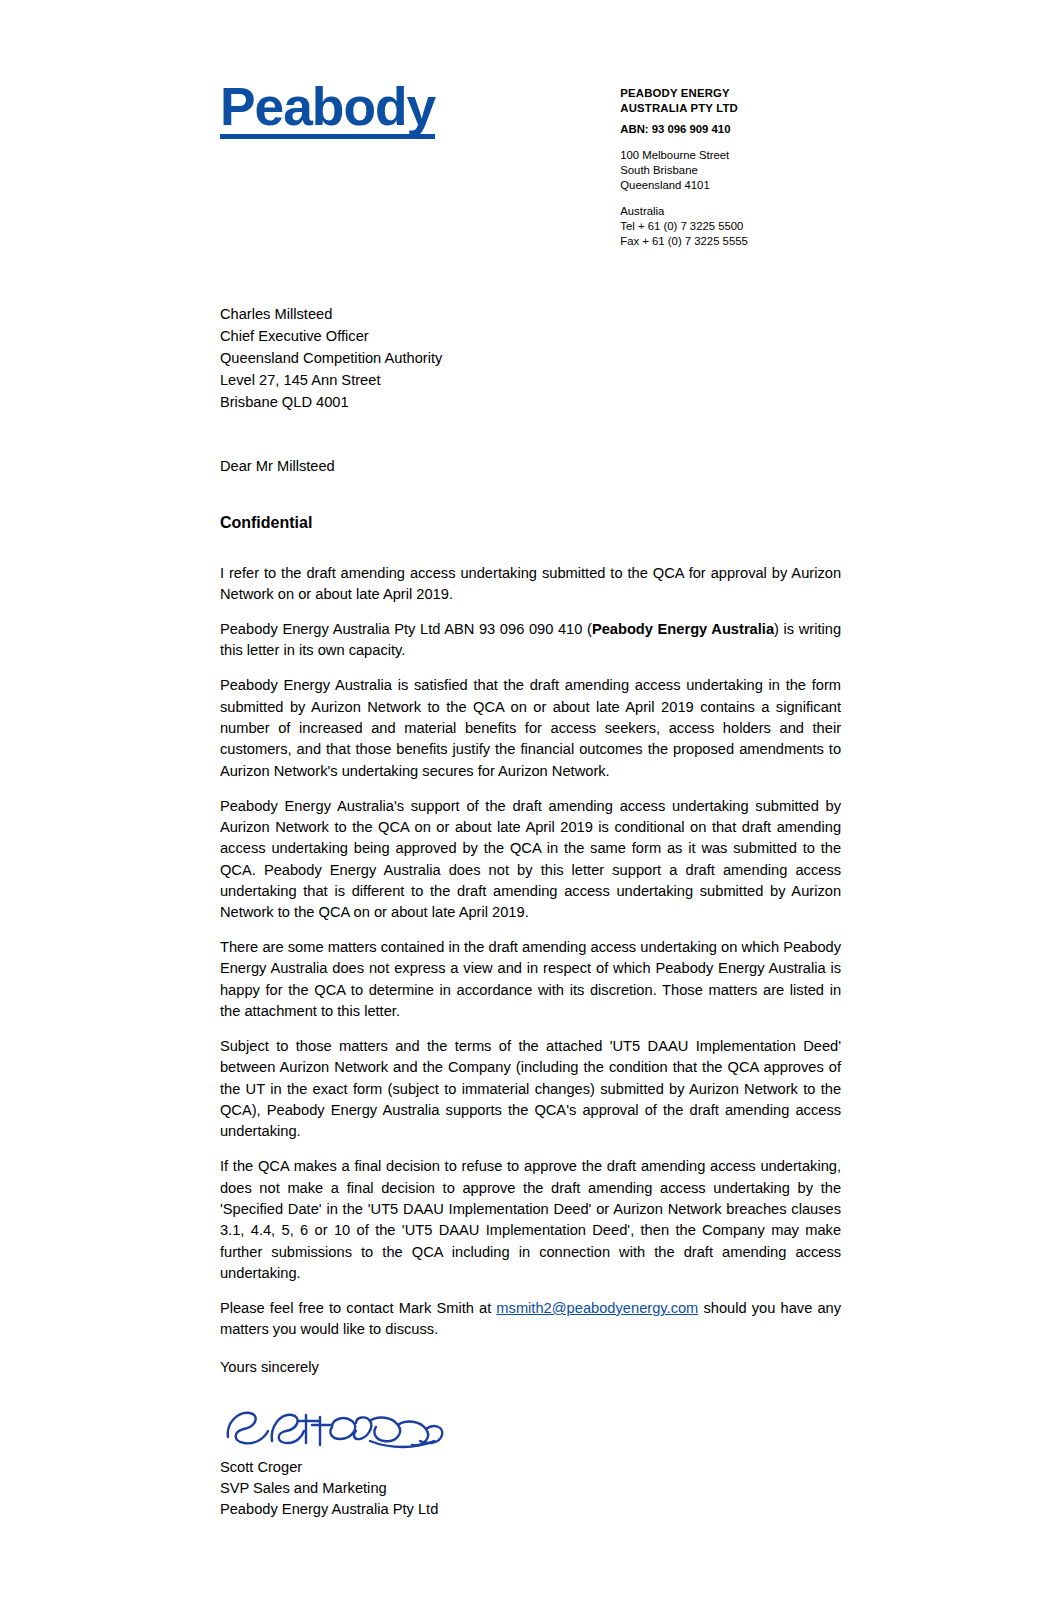Peabody
PEABODY ENERGY
AUSTRALIA PTY LTD
ABN: 93 096 909 410
100 Melbourne Street
South Brisbane
Queensland 4101
Australia
Tel + 61 (0) 7 3225 5500
Fax + 61 (0) 7 3225 5555
Charles Millsteed
Chief Executive Officer
Queensland Competition Authority
Level 27, 145 Ann Street
Brisbane QLD 4001
Dear Mr Millsteed
Confidential
I refer to the draft amending access undertaking submitted to the QCA for approval by Aurizon Network on or about late April 2019.
Peabody Energy Australia Pty Ltd ABN 93 096 090 410 (Peabody Energy Australia) is writing this letter in its own capacity.
Peabody Energy Australia is satisfied that the draft amending access undertaking in the form submitted by Aurizon Network to the QCA on or about late April 2019 contains a significant number of increased and material benefits for access seekers, access holders and their customers, and that those benefits justify the financial outcomes the proposed amendments to Aurizon Network's undertaking secures for Aurizon Network.
Peabody Energy Australia's support of the draft amending access undertaking submitted by Aurizon Network to the QCA on or about late April 2019 is conditional on that draft amending access undertaking being approved by the QCA in the same form as it was submitted to the QCA. Peabody Energy Australia does not by this letter support a draft amending access undertaking that is different to the draft amending access undertaking submitted by Aurizon Network to the QCA on or about late April 2019.
There are some matters contained in the draft amending access undertaking on which Peabody Energy Australia does not express a view and in respect of which Peabody Energy Australia is happy for the QCA to determine in accordance with its discretion. Those matters are listed in the attachment to this letter.
Subject to those matters and the terms of the attached 'UT5 DAAU Implementation Deed' between Aurizon Network and the Company (including the condition that the QCA approves of the UT in the exact form (subject to immaterial changes) submitted by Aurizon Network to the QCA), Peabody Energy Australia supports the QCA's approval of the draft amending access undertaking.
If the QCA makes a final decision to refuse to approve the draft amending access undertaking, does not make a final decision to approve the draft amending access undertaking by the 'Specified Date' in the 'UT5 DAAU Implementation Deed' or Aurizon Network breaches clauses 3.1, 4.4, 5, 6 or 10 of the 'UT5 DAAU Implementation Deed', then the Company may make further submissions to the QCA including in connection with the draft amending access undertaking.
Please feel free to contact Mark Smith at msmith2@peabodyenergy.com should you have any matters you would like to discuss.
Yours sincerely
Scott Croger
SVP Sales and Marketing
Peabody Energy Australia Pty Ltd